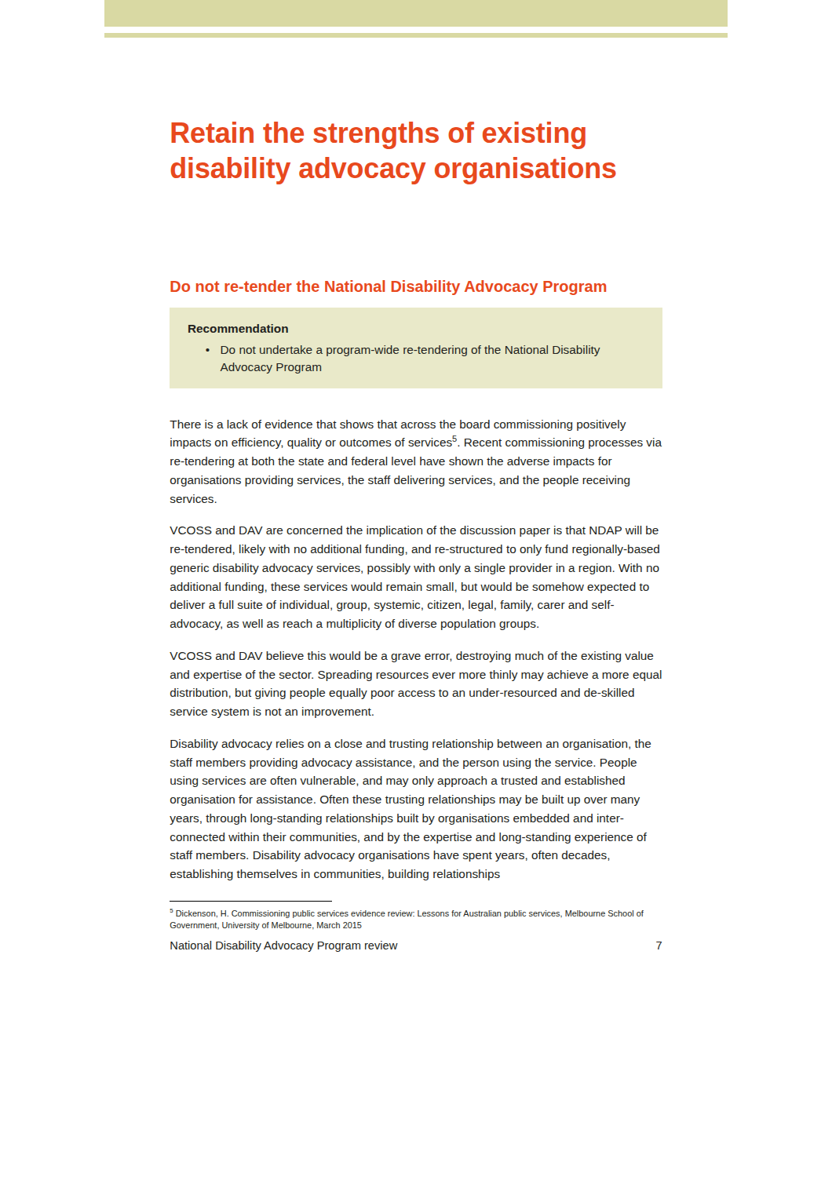Retain the strengths of existing disability advocacy organisations
Do not re-tender the National Disability Advocacy Program
Recommendation
Do not undertake a program-wide re-tendering of the National Disability Advocacy Program
There is a lack of evidence that shows that across the board commissioning positively impacts on efficiency, quality or outcomes of services5. Recent commissioning processes via re-tendering at both the state and federal level have shown the adverse impacts for organisations providing services, the staff delivering services, and the people receiving services.
VCOSS and DAV are concerned the implication of the discussion paper is that NDAP will be re-tendered, likely with no additional funding, and re-structured to only fund regionally-based generic disability advocacy services, possibly with only a single provider in a region. With no additional funding, these services would remain small, but would be somehow expected to deliver a full suite of individual, group, systemic, citizen, legal, family, carer and self-advocacy, as well as reach a multiplicity of diverse population groups.
VCOSS and DAV believe this would be a grave error, destroying much of the existing value and expertise of the sector. Spreading resources ever more thinly may achieve a more equal distribution, but giving people equally poor access to an under-resourced and de-skilled service system is not an improvement.
Disability advocacy relies on a close and trusting relationship between an organisation, the staff members providing advocacy assistance, and the person using the service. People using services are often vulnerable, and may only approach a trusted and established organisation for assistance. Often these trusting relationships may be built up over many years, through long-standing relationships built by organisations embedded and inter-connected within their communities, and by the expertise and long-standing experience of staff members. Disability advocacy organisations have spent years, often decades, establishing themselves in communities, building relationships
5 Dickenson, H. Commissioning public services evidence review: Lessons for Australian public services, Melbourne School of Government, University of Melbourne, March 2015
National Disability Advocacy Program review
7